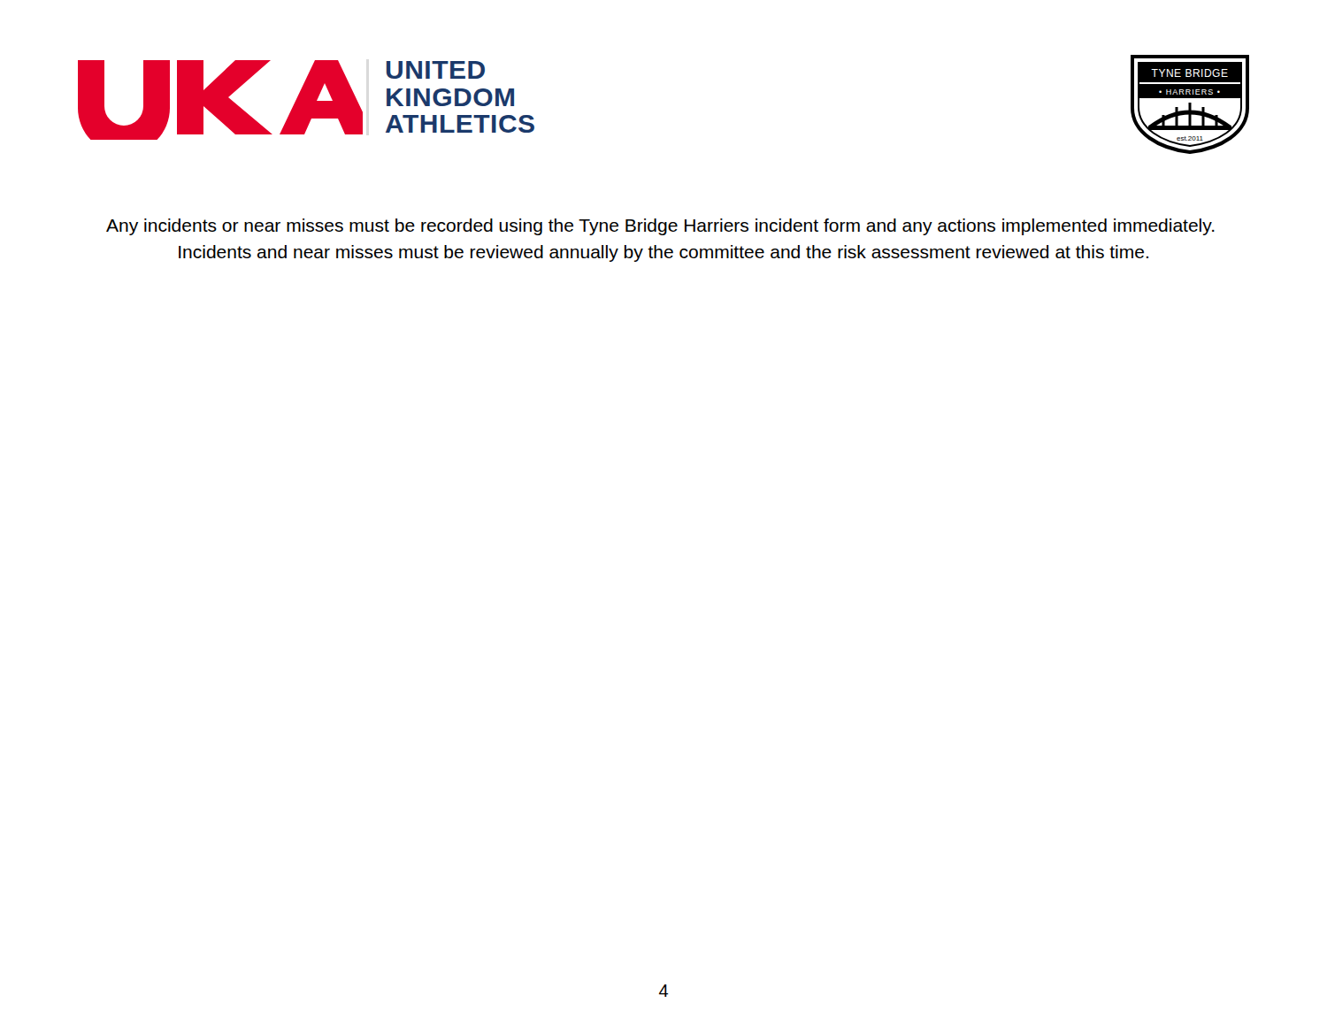UNITED
KINGDOM
ATHLETICS
TYNE BRIDGE • HARRIERS • est.2011
Any incidents or near misses must be recorded using the Tyne Bridge Harriers incident form and any actions implemented immediately. Incidents and near misses must be reviewed annually by the committee and the risk assessment reviewed at this time.
4